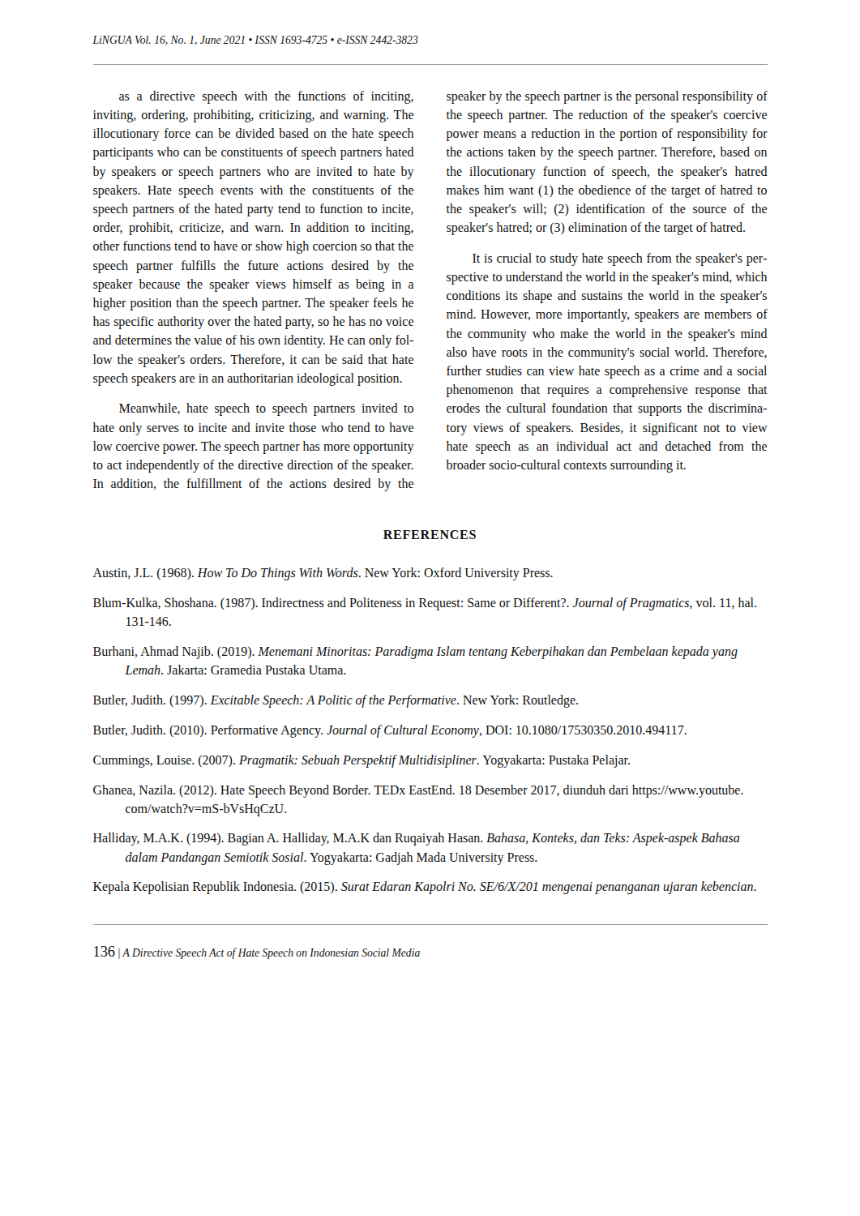LiNGUA Vol. 16, No. 1, June 2021 • ISSN 1693-4725 • e-ISSN 2442-3823
as a directive speech with the functions of inciting, inviting, ordering, prohibiting, criticizing, and warning. The illocutionary force can be divided based on the hate speech participants who can be constituents of speech partners hated by speakers or speech partners who are invited to hate by speakers. Hate speech events with the constituents of the speech partners of the hated party tend to function to incite, order, prohibit, criticize, and warn. In addition to inciting, other functions tend to have or show high coercion so that the speech partner fulfills the future actions desired by the speaker because the speaker views himself as being in a higher position than the speech partner. The speaker feels he has specific authority over the hated party, so he has no voice and determines the value of his own identity. He can only follow the speaker's orders. Therefore, it can be said that hate speech speakers are in an authoritarian ideological position.
Meanwhile, hate speech to speech partners invited to hate only serves to incite and invite those who tend to have low coercive power. The speech partner has more opportunity to act independently of the directive direction of the speaker. In addition, the fulfillment of the actions desired by the speaker by the speech partner is the personal responsibility of the speech partner. The reduction of the speaker's coercive power means a reduction in the portion of responsibility for the actions taken by the speech partner. Therefore, based on the illocutionary function of speech, the speaker's hatred makes him want (1) the obedience of the target of hatred to the speaker's will; (2) identification of the source of the speaker's hatred; or (3) elimination of the target of hatred.
It is crucial to study hate speech from the speaker's perspective to understand the world in the speaker's mind, which conditions its shape and sustains the world in the speaker's mind. However, more importantly, speakers are members of the community who make the world in the speaker's mind also have roots in the community's social world. Therefore, further studies can view hate speech as a crime and a social phenomenon that requires a comprehensive response that erodes the cultural foundation that supports the discriminatory views of speakers. Besides, it significant not to view hate speech as an individual act and detached from the broader socio-cultural contexts surrounding it.
REFERENCES
Austin, J.L. (1968). How To Do Things With Words. New York: Oxford University Press.
Blum-Kulka, Shoshana. (1987). Indirectness and Politeness in Request: Same or Different?. Journal of Pragmatics, vol. 11, hal. 131-146.
Burhani, Ahmad Najib. (2019). Menemani Minoritas: Paradigma Islam tentang Keberpihakan dan Pembelaan kepada yang Lemah. Jakarta: Gramedia Pustaka Utama.
Butler, Judith. (1997). Excitable Speech: A Politic of the Performative. New York: Routledge.
Butler, Judith. (2010). Performative Agency. Journal of Cultural Economy, DOI: 10.1080/17530350.2010.494117.
Cummings, Louise. (2007). Pragmatik: Sebuah Perspektif Multidisipliner. Yogyakarta: Pustaka Pelajar.
Ghanea, Nazila. (2012). Hate Speech Beyond Border. TEDx EastEnd. 18 Desember 2017, diunduh dari https://www.youtube. com/watch?v=mS-bVsHqCzU.
Halliday, M.A.K. (1994). Bagian A. Halliday, M.A.K dan Ruqaiyah Hasan. Bahasa, Konteks, dan Teks: Aspek-aspek Bahasa dalam Pandangan Semiotik Sosial. Yogyakarta: Gadjah Mada University Press.
Kepala Kepolisian Republik Indonesia. (2015). Surat Edaran Kapolri No. SE/6/X/201 mengenai penanganan ujaran kebencian.
136 | A Directive Speech Act of Hate Speech on Indonesian Social Media